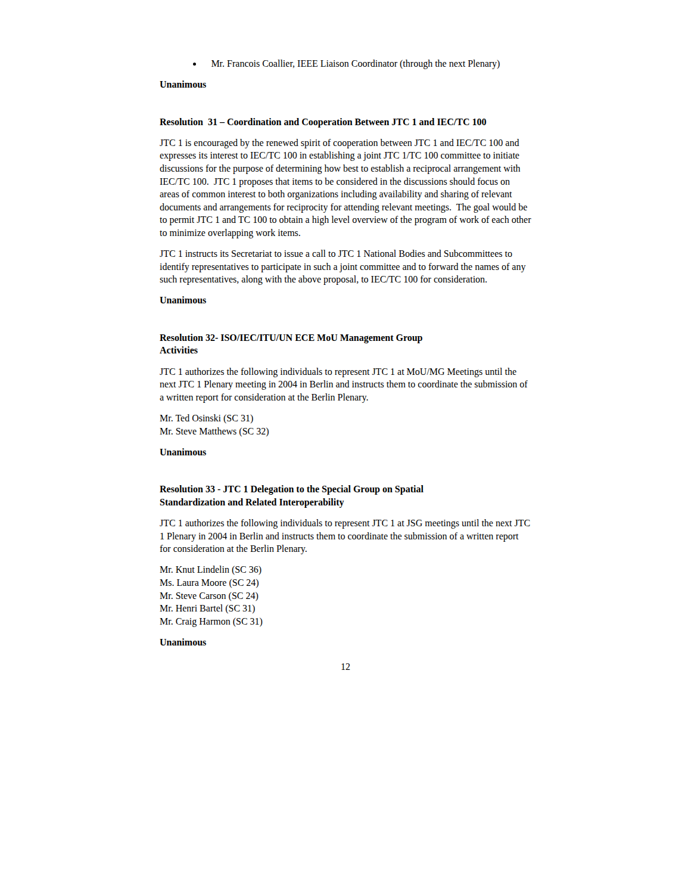Mr. Francois Coallier, IEEE Liaison Coordinator (through the next Plenary)
Unanimous
Resolution 31 – Coordination and Cooperation Between JTC 1 and IEC/TC 100
JTC 1 is encouraged by the renewed spirit of cooperation between JTC 1 and IEC/TC 100 and expresses its interest to IEC/TC 100 in establishing a joint JTC 1/TC 100 committee to initiate discussions for the purpose of determining how best to establish a reciprocal arrangement with IEC/TC 100. JTC 1 proposes that items to be considered in the discussions should focus on areas of common interest to both organizations including availability and sharing of relevant documents and arrangements for reciprocity for attending relevant meetings. The goal would be to permit JTC 1 and TC 100 to obtain a high level overview of the program of work of each other to minimize overlapping work items.
JTC 1 instructs its Secretariat to issue a call to JTC 1 National Bodies and Subcommittees to identify representatives to participate in such a joint committee and to forward the names of any such representatives, along with the above proposal, to IEC/TC 100 for consideration.
Unanimous
Resolution 32- ISO/IEC/ITU/UN ECE MoU Management Group
Activities
JTC 1 authorizes the following individuals to represent JTC 1 at MoU/MG Meetings until the next JTC 1 Plenary meeting in 2004 in Berlin and instructs them to coordinate the submission of a written report for consideration at the Berlin Plenary.
Mr. Ted Osinski (SC 31)
Mr. Steve Matthews (SC 32)
Unanimous
Resolution 33 - JTC 1 Delegation to the Special Group on Spatial
Standardization and Related Interoperability
JTC 1 authorizes the following individuals to represent JTC 1 at JSG meetings until the next JTC 1 Plenary in 2004 in Berlin and instructs them to coordinate the submission of a written report for consideration at the Berlin Plenary.
Mr. Knut Lindelin (SC 36)
Ms. Laura Moore (SC 24)
Mr. Steve Carson (SC 24)
Mr. Henri Bartel (SC 31)
Mr. Craig Harmon (SC 31)
Unanimous
12